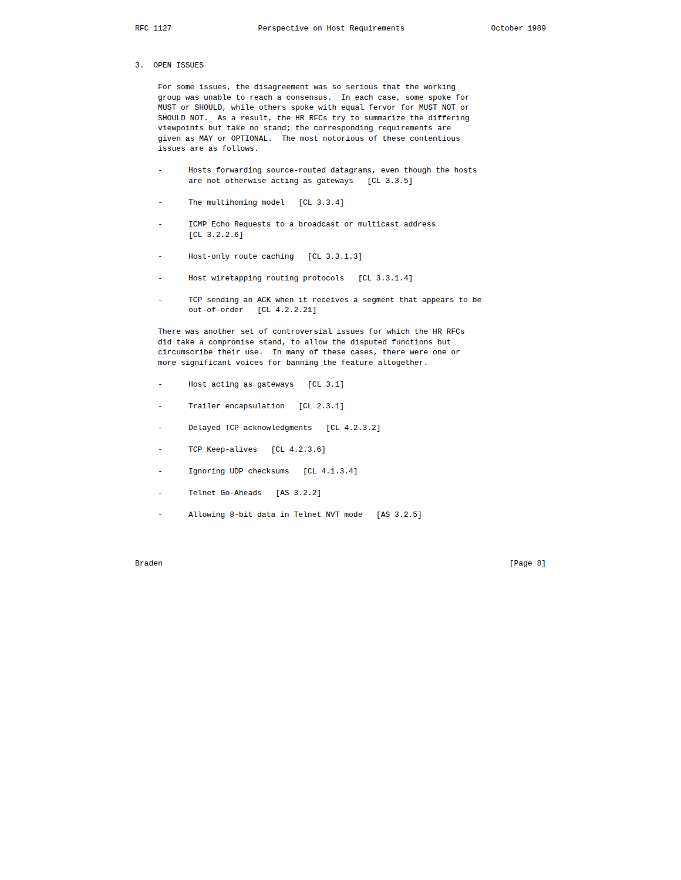RFC 1127 Perspective on Host Requirements October 1989
3. OPEN ISSUES
For some issues, the disagreement was so serious that the working
group was unable to reach a consensus. In each case, some spoke for
MUST or SHOULD, while others spoke with equal fervor for MUST NOT or
SHOULD NOT. As a result, the HR RFCs try to summarize the differing
viewpoints but take no stand; the corresponding requirements are
given as MAY or OPTIONAL. The most notorious of these contentious
issues are as follows.
Hosts forwarding source-routed datagrams, even though the hosts
are not otherwise acting as gateways [CL 3.3.5]
The multihoming model [CL 3.3.4]
ICMP Echo Requests to a broadcast or multicast address
[CL 3.2.2.6]
Host-only route caching [CL 3.3.1.3]
Host wiretapping routing protocols [CL 3.3.1.4]
TCP sending an ACK when it receives a segment that appears to be
out-of-order [CL 4.2.2.21]
There was another set of controversial issues for which the HR RFCs
did take a compromise stand, to allow the disputed functions but
circumscribe their use. In many of these cases, there were one or
more significant voices for banning the feature altogether.
Host acting as gateways [CL 3.1]
Trailer encapsulation [CL 2.3.1]
Delayed TCP acknowledgments [CL 4.2.3.2]
TCP Keep-alives [CL 4.2.3.6]
Ignoring UDP checksums [CL 4.1.3.4]
Telnet Go-Aheads [AS 3.2.2]
Allowing 8-bit data in Telnet NVT mode [AS 3.2.5]
Braden [Page 8]